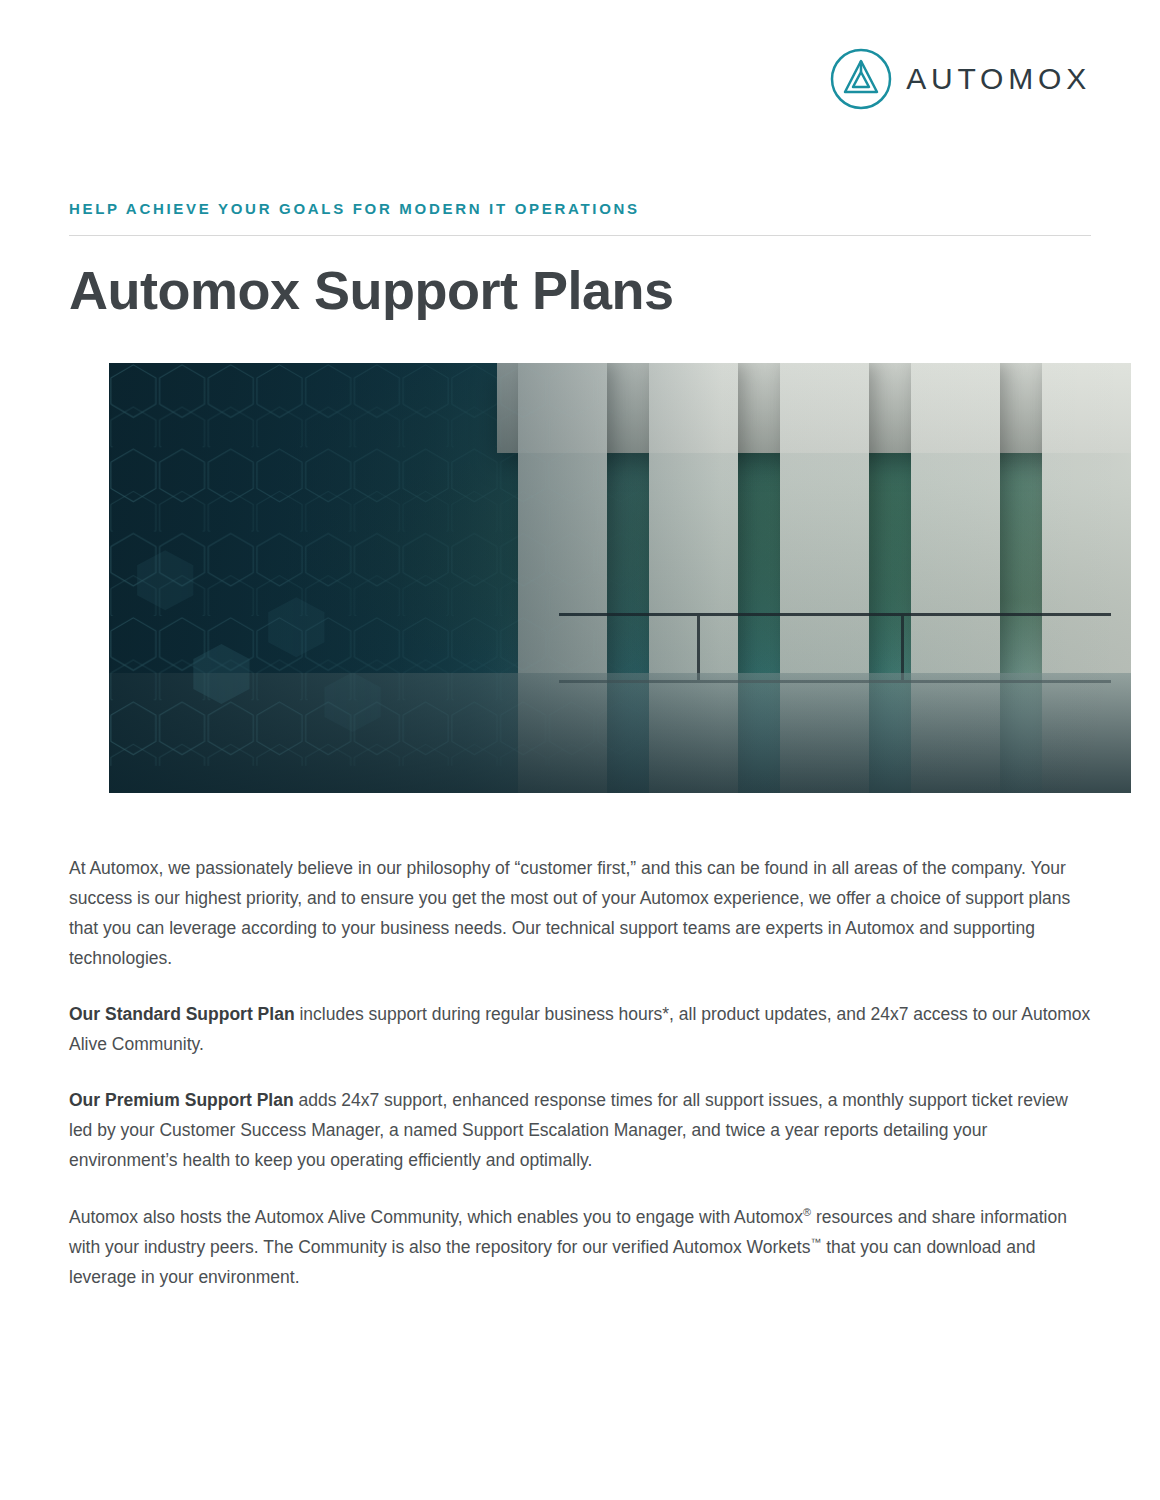AUTOMOX
Help Achieve Your Goals for Modern IT Operations
Automox Support Plans
At Automox, we passionately believe in our philosophy of “customer first,” and this can be found in all areas of the company. Your success is our highest priority, and to ensure you get the most out of your Automox experience, we offer a choice of support plans that you can leverage according to your business needs. Our technical support teams are experts in Automox and supporting technologies.
Our Standard Support Plan includes support during regular business hours*, all product updates, and 24x7 access to our Automox Alive Community.
Our Premium Support Plan adds 24x7 support, enhanced response times for all support issues, a monthly support ticket review led by your Customer Success Manager, a named Support Escalation Manager, and twice a year reports detailing your environment’s health to keep you operating efficiently and optimally.
Automox also hosts the Automox Alive Community, which enables you to engage with Automox® resources and share information with your industry peers. The Community is also the repository for our verified Automox Workets™ that you can download and leverage in your environment.